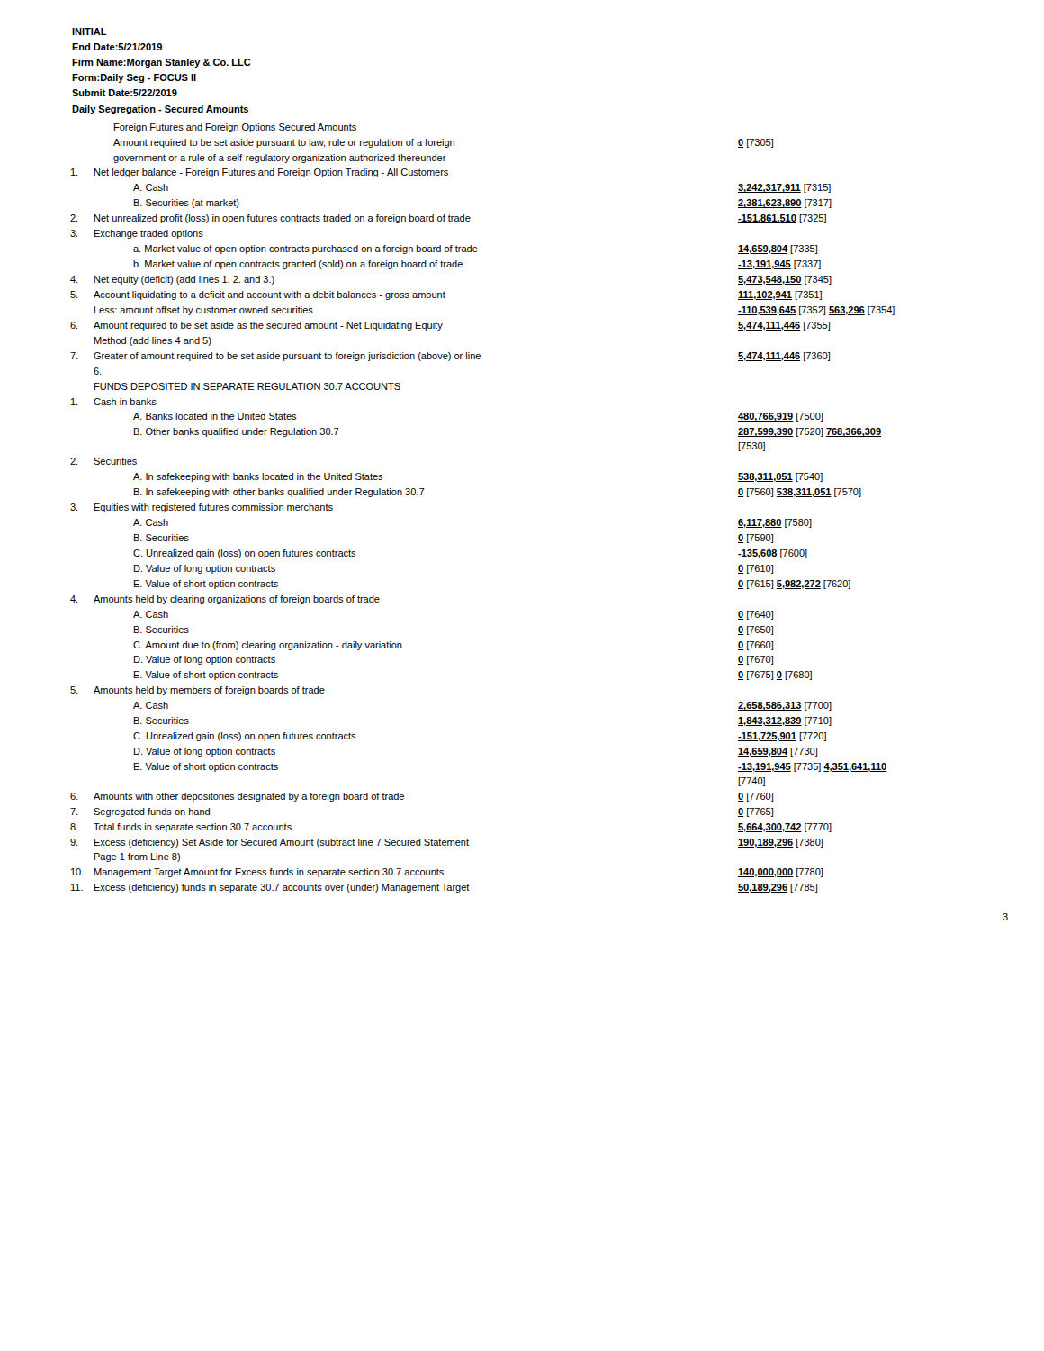INITIAL
End Date:5/21/2019
Firm Name:Morgan Stanley & Co. LLC
Form:Daily Seg - FOCUS II
Submit Date:5/22/2019
Daily Segregation - Secured Amounts
| | Foreign Futures and Foreign Options Secured Amounts | |
| | Amount required to be set aside pursuant to law, rule or regulation of a foreign | 0 [7305] |
| | government or a rule of a self-regulatory organization authorized thereunder | |
| 1. | Net ledger balance - Foreign Futures and Foreign Option Trading - All Customers | |
| | A. Cash | 3,242,317,911 [7315] |
| | B. Securities (at market) | 2,381,623,890 [7317] |
| 2. | Net unrealized profit (loss) in open futures contracts traded on a foreign board of trade | -151,861,510 [7325] |
| 3. | Exchange traded options | |
| | a. Market value of open option contracts purchased on a foreign board of trade | 14,659,804 [7335] |
| | b. Market value of open contracts granted (sold) on a foreign board of trade | -13,191,945 [7337] |
| 4. | Net equity (deficit) (add lines 1. 2. and 3.) | 5,473,548,150 [7345] |
| 5. | Account liquidating to a deficit and account with a debit balances - gross amount | 111,102,941 [7351] |
| | Less: amount offset by customer owned securities | -110,539,645 [7352] 563,296 [7354] |
| 6. | Amount required to be set aside as the secured amount - Net Liquidating Equity | 5,474,111,446 [7355] |
| | Method (add lines 4 and 5) | |
| 7. | Greater of amount required to be set aside pursuant to foreign jurisdiction (above) or line | 5,474,111,446 [7360] |
| | 6. | |
| | FUNDS DEPOSITED IN SEPARATE REGULATION 30.7 ACCOUNTS | |
| 1. | Cash in banks | |
| | A. Banks located in the United States | 480,766,919 [7500] |
| | B. Other banks qualified under Regulation 30.7 | 287,599,390 [7520] 768,366,309 [7530] |
| 2. | Securities | |
| | A. In safekeeping with banks located in the United States | 538,311,051 [7540] |
| | B. In safekeeping with other banks qualified under Regulation 30.7 | 0 [7560] 538,311,051 [7570] |
| 3. | Equities with registered futures commission merchants | |
| | A. Cash | 6,117,880 [7580] |
| | B. Securities | 0 [7590] |
| | C. Unrealized gain (loss) on open futures contracts | -135,608 [7600] |
| | D. Value of long option contracts | 0 [7610] |
| | E. Value of short option contracts | 0 [7615] 5,982,272 [7620] |
| 4. | Amounts held by clearing organizations of foreign boards of trade | |
| | A. Cash | 0 [7640] |
| | B. Securities | 0 [7650] |
| | C. Amount due to (from) clearing organization - daily variation | 0 [7660] |
| | D. Value of long option contracts | 0 [7670] |
| | E. Value of short option contracts | 0 [7675] 0 [7680] |
| 5. | Amounts held by members of foreign boards of trade | |
| | A. Cash | 2,658,586,313 [7700] |
| | B. Securities | 1,843,312,839 [7710] |
| | C. Unrealized gain (loss) on open futures contracts | -151,725,901 [7720] |
| | D. Value of long option contracts | 14,659,804 [7730] |
| | E. Value of short option contracts | -13,191,945 [7735] 4,351,641,110 [7740] |
| 6. | Amounts with other depositories designated by a foreign board of trade | 0 [7760] |
| 7. | Segregated funds on hand | 0 [7765] |
| 8. | Total funds in separate section 30.7 accounts | 5,664,300,742 [7770] |
| 9. | Excess (deficiency) Set Aside for Secured Amount (subtract line 7 Secured Statement Page 1 from Line 8) | 190,189,296 [7380] |
| 10. | Management Target Amount for Excess funds in separate section 30.7 accounts | 140,000,000 [7780] |
| 11. | Excess (deficiency) funds in separate 30.7 accounts over (under) Management Target | 50,189,296 [7785] |
3